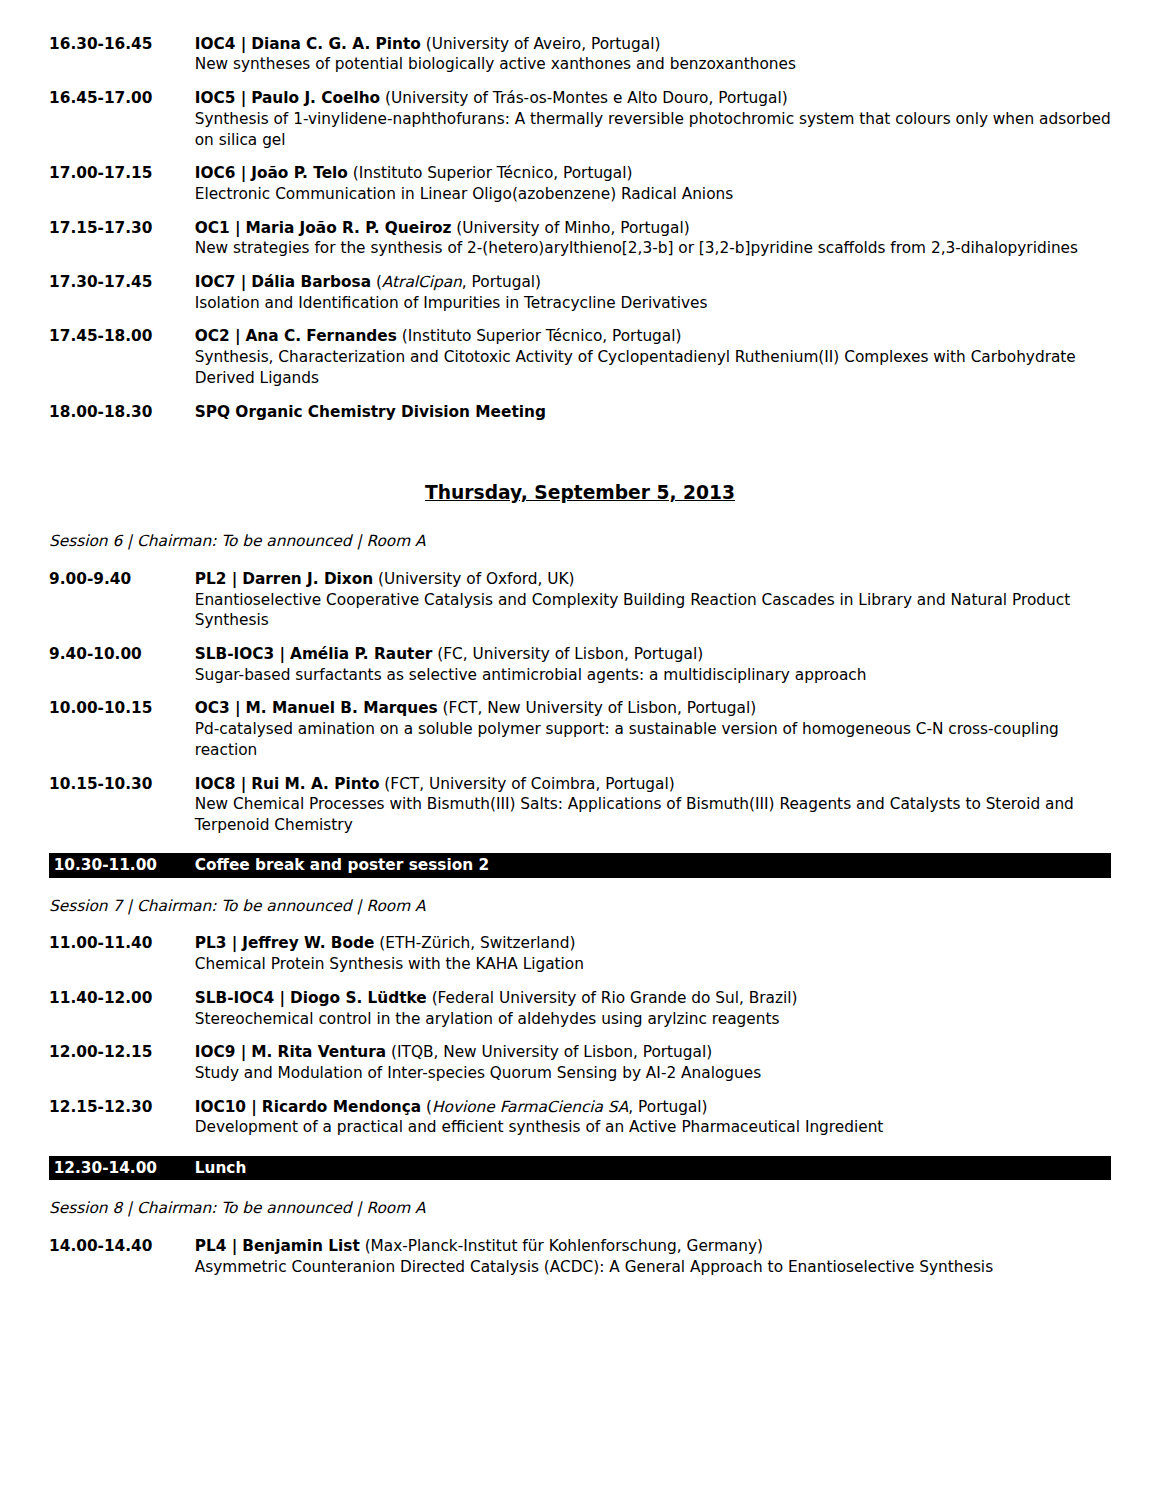| 16.30-16.45 | IOC4 / Diana C. G. A. Pinto (University of Aveiro, Portugal) New syntheses of potential biologically active xanthones and benzoxanthones |
| 16.45-17.00 | IOC5 / Paulo J. Coelho (University of Trás-os-Montes e Alto Douro, Portugal) Synthesis of 1-vinylidene-naphthofurans: A thermally reversible photochromic system that colours only when adsorbed on silica gel |
| 17.00-17.15 | IOC6 / João P. Telo (Instituto Superior Técnico, Portugal) Electronic Communication in Linear Oligo(azobenzene) Radical Anions |
| 17.15-17.30 | OC1 / Maria João R. P. Queiroz (University of Minho, Portugal) New strategies for the synthesis of 2-(hetero)arylthieno[2,3-b] or [3,2-b]pyridine scaffolds from 2,3-dihalopyridines |
| 17.30-17.45 | IOC7 / Dália Barbosa ( AtralCipan , Portugal) Isolation and Identification of Impurities in Tetracycline Derivatives |
| 17.45-18.00 | OC2 / Ana C. Fernandes (Instituto Superior Técnico, Portugal) Synthesis, Characterization and Citotoxic Activity of Cyclopentadienyl Ruthenium(II) Complexes with Carbohydrate Derived Ligands |
| 18.00-18.30 | SPQ Organic Chemistry Division Meeting |
Thursday, September 5, 2013
Session 6 | Chairman: To be announced | Room A
| 9.00-9.40 | PL2 / Darren J. Dixon (University of Oxford, UK) Enantioselective Cooperative Catalysis and Complexity Building Reaction Cascades in Library and Natural Product Synthesis |
| 9.40-10.00 | SLB-IOC3 / Amélia P. Rauter (FC, University of Lisbon, Portugal) Sugar-based surfactants as selective antimicrobial agents: a multidisciplinary approach |
| 10.00-10.15 | OC3 / M. Manuel B. Marques (FCT, New University of Lisbon, Portugal) Pd-catalysed amination on a soluble polymer support: a sustainable version of homogeneous C-N cross-coupling reaction |
| 10.15-10.30 | IOC8 / Rui M. A. Pinto (FCT, University of Coimbra, Portugal) New Chemical Processes with Bismuth(III) Salts: Applications of Bismuth(III) Reagents and Catalysts to Steroid and Terpenoid Chemistry |
10.30-11.00 Coffee break and poster session 2
Session 7 | Chairman: To be announced | Room A
| 11.00-11.40 | PL3 / Jeffrey W. Bode (ETH-Zürich, Switzerland) Chemical Protein Synthesis with the KAHA Ligation |
| 11.40-12.00 | SLB-IOC4 / Diogo S. Lüdtke (Federal University of Rio Grande do Sul, Brazil) Stereochemical control in the arylation of aldehydes using arylzinc reagents |
| 12.00-12.15 | IOC9 / M. Rita Ventura (ITQB, New University of Lisbon, Portugal) Study and Modulation of Inter-species Quorum Sensing by AI-2 Analogues |
| 12.15-12.30 | IOC10 / Ricardo Mendonça ( Hovione FarmaCiencia SA , Portugal) Development of a practical and efficient synthesis of an Active Pharmaceutical Ingredient |
12.30-14.00 Lunch
Session 8 | Chairman: To be announced | Room A
| 14.00-14.40 | PL4 / Benjamin List (Max-Planck-Institut für Kohlenforschung, Germany) Asymmetric Counteranion Directed Catalysis (ACDC): A General Approach to Enantioselective Synthesis |